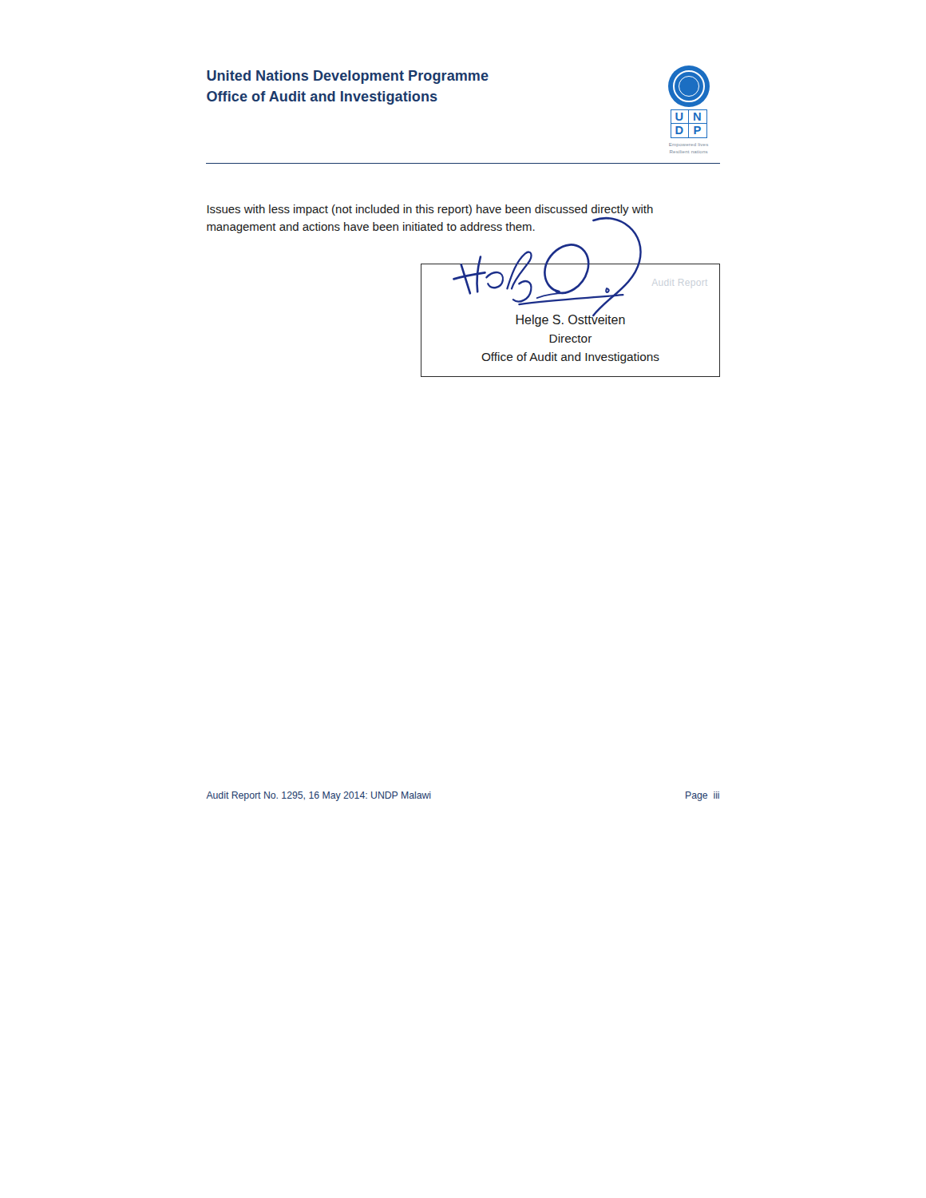United Nations Development Programme Office of Audit and Investigations
UN
DP
Empowered lives
Resilient nations
Issues with less impact (not included in this report) have been discussed directly with management and actions have been initiated to address them.
Audit Report
Helge S. Osttveiten
Director
Office of Audit and Investigations
Audit Report No. 1295, 16 May 2014: UNDP Malawi
Page iii